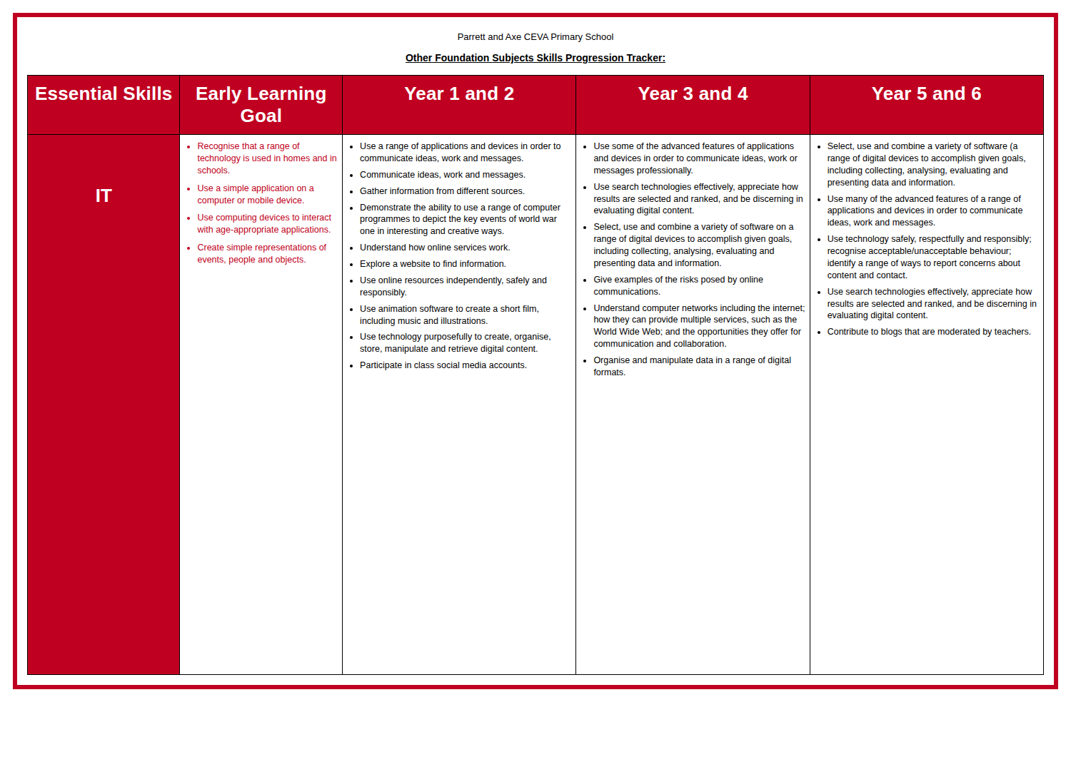Parrett and Axe CEVA Primary School
Other Foundation Subjects Skills Progression Tracker:
| Essential Skills | Early Learning Goal | Year 1 and 2 | Year 3 and 4 | Year 5 and 6 |
| --- | --- | --- | --- | --- |
| IT | Recognise that a range of technology is used in homes and in schools. Use a simple application on a computer or mobile device. Use computing devices to interact with age-appropriate applications. Create simple representations of events, people and objects. | Use a range of applications and devices in order to communicate ideas, work and messages. Communicate ideas, work and messages. Gather information from different sources. Demonstrate the ability to use a range of computer programmes to depict the key events of world war one in interesting and creative ways. Understand how online services work. Explore a website to find information. Use online resources independently, safely and responsibly. Use animation software to create a short film, including music and illustrations. Use technology purposefully to create, organise, store, manipulate and retrieve digital content. Participate in class social media accounts. | Use some of the advanced features of applications and devices in order to communicate ideas, work or messages professionally. Use search technologies effectively, appreciate how results are selected and ranked, and be discerning in evaluating digital content. Select, use and combine a variety of software on a range of digital devices to accomplish given goals, including collecting, analysing, evaluating and presenting data and information. Give examples of the risks posed by online communications. Understand computer networks including the internet; how they can provide multiple services, such as the World Wide Web; and the opportunities they offer for communication and collaboration. Organise and manipulate data in a range of digital formats. | Select, use and combine a variety of software (a range of digital devices to accomplish given goals, including collecting, analysing, evaluating and presenting data and information. Use many of the advanced features of a range of applications and devices in order to communicate ideas, work and messages. Use technology safely, respectfully and responsibly; recognise acceptable/unacceptable behaviour; identify a range of ways to report concerns about content and contact. Use search technologies effectively, appreciate how results are selected and ranked, and be discerning in evaluating digital content. Contribute to blogs that are moderated by teachers. |